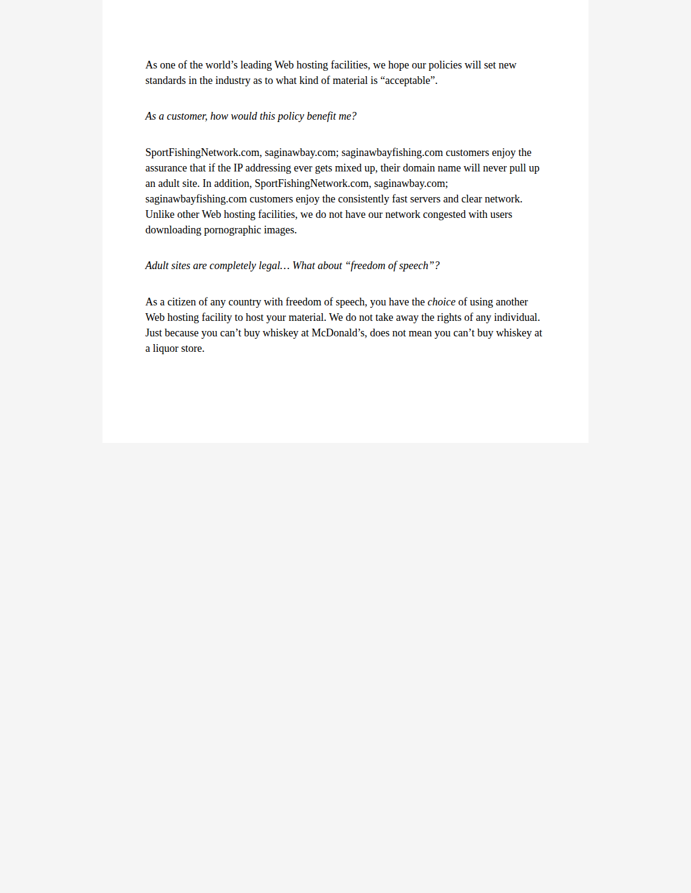As one of the world’s leading Web hosting facilities, we hope our policies will set new standards in the industry as to what kind of material is “acceptable”.
As a customer, how would this policy benefit me?
SportFishingNetwork.com, saginawbay.com; saginawbayfishing.com customers enjoy the assurance that if the IP addressing ever gets mixed up, their domain name will never pull up an adult site. In addition, SportFishingNetwork.com, saginawbay.com; saginawbayfishing.com customers enjoy the consistently fast servers and clear network. Unlike other Web hosting facilities, we do not have our network congested with users downloading pornographic images.
Adult sites are completely legal… What about “freedom of speech”?
As a citizen of any country with freedom of speech, you have the choice of using another Web hosting facility to host your material. We do not take away the rights of any individual. Just because you can’t buy whiskey at McDonald’s, does not mean you can’t buy whiskey at a liquor store.